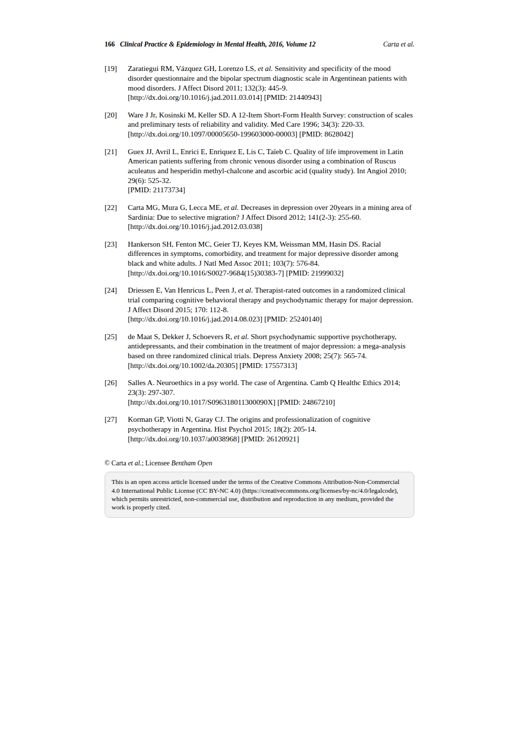166 Clinical Practice & Epidemiology in Mental Health, 2016, Volume 12
Carta et al.
[19] Zaratiegui RM, Vázquez GH, Lorenzo LS, et al. Sensitivity and specificity of the mood disorder questionnaire and the bipolar spectrum diagnostic scale in Argentinean patients with mood disorders. J Affect Disord 2011; 132(3): 445-9. [http://dx.doi.org/10.1016/j.jad.2011.03.014] [PMID: 21440943]
[20] Ware J Jr, Kosinski M, Keller SD. A 12-Item Short-Form Health Survey: construction of scales and preliminary tests of reliability and validity. Med Care 1996; 34(3): 220-33. [http://dx.doi.org/10.1097/00005650-199603000-00003] [PMID: 8628042]
[21] Guex JJ, Avril L, Enrici E, Enriquez E, Lis C, Taïeb C. Quality of life improvement in Latin American patients suffering from chronic venous disorder using a combination of Ruscus aculeatus and hesperidin methyl-chalcone and ascorbic acid (quality study). Int Angiol 2010; 29(6): 525-32. [PMID: 21173734]
[22] Carta MG, Mura G, Lecca ME, et al. Decreases in depression over 20years in a mining area of Sardinia: Due to selective migration? J Affect Disord 2012; 141(2-3): 255-60. [http://dx.doi.org/10.1016/j.jad.2012.03.038]
[23] Hankerson SH, Fenton MC, Geier TJ, Keyes KM, Weissman MM, Hasin DS. Racial differences in symptoms, comorbidity, and treatment for major depressive disorder among black and white adults. J Natl Med Assoc 2011; 103(7): 576-84. [http://dx.doi.org/10.1016/S0027-9684(15)30383-7] [PMID: 21999032]
[24] Driessen E, Van Henricus L, Peen J, et al. Therapist-rated outcomes in a randomized clinical trial comparing cognitive behavioral therapy and psychodynamic therapy for major depression. J Affect Disord 2015; 170: 112-8. [http://dx.doi.org/10.1016/j.jad.2014.08.023] [PMID: 25240140]
[25] de Maat S, Dekker J, Schoevers R, et al. Short psychodynamic supportive psychotherapy, antidepressants, and their combination in the treatment of major depression: a mega-analysis based on three randomized clinical trials. Depress Anxiety 2008; 25(7): 565-74. [http://dx.doi.org/10.1002/da.20305] [PMID: 17557313]
[26] Salles A. Neuroethics in a psy world. The case of Argentina. Camb Q Healthc Ethics 2014; 23(3): 297-307. [http://dx.doi.org/10.1017/S096318011300090X] [PMID: 24867210]
[27] Korman GP, Viotti N, Garay CJ. The origins and professionalization of cognitive psychotherapy in Argentina. Hist Psychol 2015; 18(2): 205-14. [http://dx.doi.org/10.1037/a0038968] [PMID: 26120921]
© Carta et al.; Licensee Bentham Open
This is an open access article licensed under the terms of the Creative Commons Attribution-Non-Commercial 4.0 International Public License (CC BY-NC 4.0) (https://creativecommons.org/licenses/by-nc/4.0/legalcode), which permits unrestricted, non-commercial use, distribution and reproduction in any medium, provided the work is properly cited.